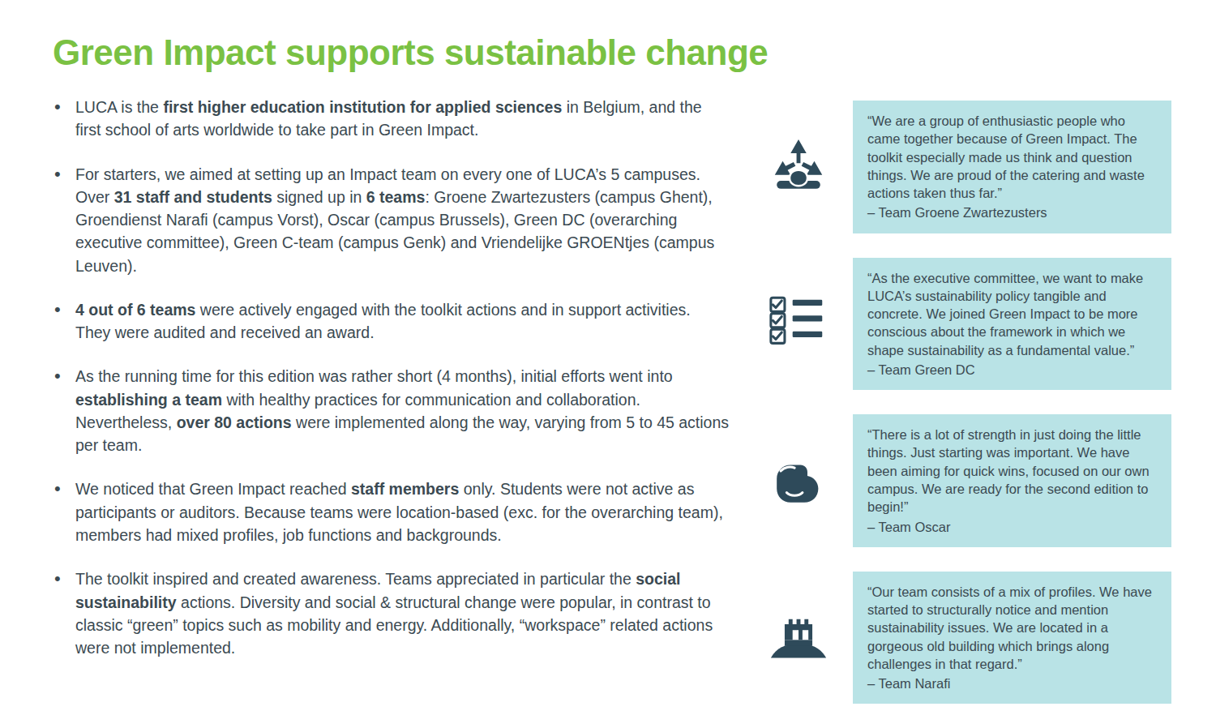Green Impact supports sustainable change
LUCA is the first higher education institution for applied sciences in Belgium, and the first school of arts worldwide to take part in Green Impact.
For starters, we aimed at setting up an Impact team on every one of LUCA’s 5 campuses. Over 31 staff and students signed up in 6 teams: Groene Zwartezusters (campus Ghent), Groendienst Narafi (campus Vorst), Oscar (campus Brussels), Green DC (overarching executive committee), Green C-team (campus Genk) and Vriendelijke GROENtjes (campus Leuven).
4 out of 6 teams were actively engaged with the toolkit actions and in support activities. They were audited and received an award.
As the running time for this edition was rather short (4 months), initial efforts went into establishing a team with healthy practices for communication and collaboration. Nevertheless, over 80 actions were implemented along the way, varying from 5 to 45 actions per team.
We noticed that Green Impact reached staff members only. Students were not active as participants or auditors. Because teams were location-based (exc. for the overarching team), members had mixed profiles, job functions and backgrounds.
The toolkit inspired and created awareness. Teams appreciated in particular the social sustainability actions. Diversity and social & structural change were popular, in contrast to classic “green” topics such as mobility and energy. Additionally, “workspace” related actions were not implemented.
“We are a group of enthusiastic people who came together because of Green Impact. The toolkit especially made us think and question things. We are proud of the catering and waste actions taken thus far.” – Team Groene Zwartezusters
“As the executive committee, we want to make LUCA’s sustainability policy tangible and concrete. We joined Green Impact to be more conscious about the framework in which we shape sustainability as a fundamental value.” – Team Green DC
“There is a lot of strength in just doing the little things. Just starting was important. We have been aiming for quick wins, focused on our own campus. We are ready for the second edition to begin!” – Team Oscar
“Our team consists of a mix of profiles. We have started to structurally notice and mention sustainability issues. We are located in a gorgeous old building which brings along challenges in that regard.” – Team Narafi